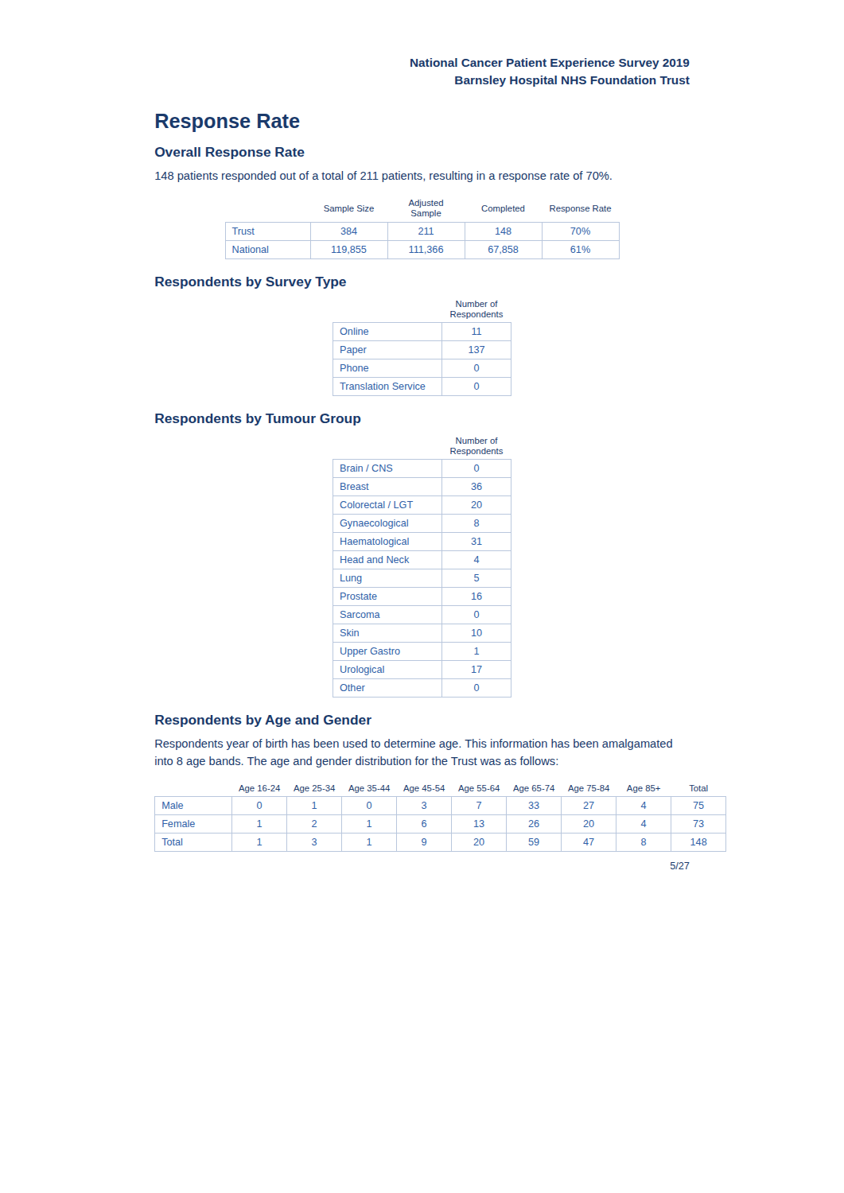National Cancer Patient Experience Survey 2019
Barnsley Hospital NHS Foundation Trust
Response Rate
Overall Response Rate
148 patients responded out of a total of 211 patients, resulting in a response rate of 70%.
| | Sample Size | Adjusted Sample | Completed | Response Rate |
| --- | --- | --- | --- | --- |
| Trust | 384 | 211 | 148 | 70% |
| National | 119,855 | 111,366 | 67,858 | 61% |
Respondents by Survey Type
| | Number of Respondents |
| --- | --- |
| Online | 11 |
| Paper | 137 |
| Phone | 0 |
| Translation Service | 0 |
Respondents by Tumour Group
| | Number of Respondents |
| --- | --- |
| Brain / CNS | 0 |
| Breast | 36 |
| Colorectal / LGT | 20 |
| Gynaecological | 8 |
| Haematological | 31 |
| Head and Neck | 4 |
| Lung | 5 |
| Prostate | 16 |
| Sarcoma | 0 |
| Skin | 10 |
| Upper Gastro | 1 |
| Urological | 17 |
| Other | 0 |
Respondents by Age and Gender
Respondents year of birth has been used to determine age. This information has been amalgamated into 8 age bands. The age and gender distribution for the Trust was as follows:
| | Age 16-24 | Age 25-34 | Age 35-44 | Age 45-54 | Age 55-64 | Age 65-74 | Age 75-84 | Age 85+ | Total |
| --- | --- | --- | --- | --- | --- | --- | --- | --- | --- |
| Male | 0 | 1 | 0 | 3 | 7 | 33 | 27 | 4 | 75 |
| Female | 1 | 2 | 1 | 6 | 13 | 26 | 20 | 4 | 73 |
| Total | 1 | 3 | 1 | 9 | 20 | 59 | 47 | 8 | 148 |
5/27